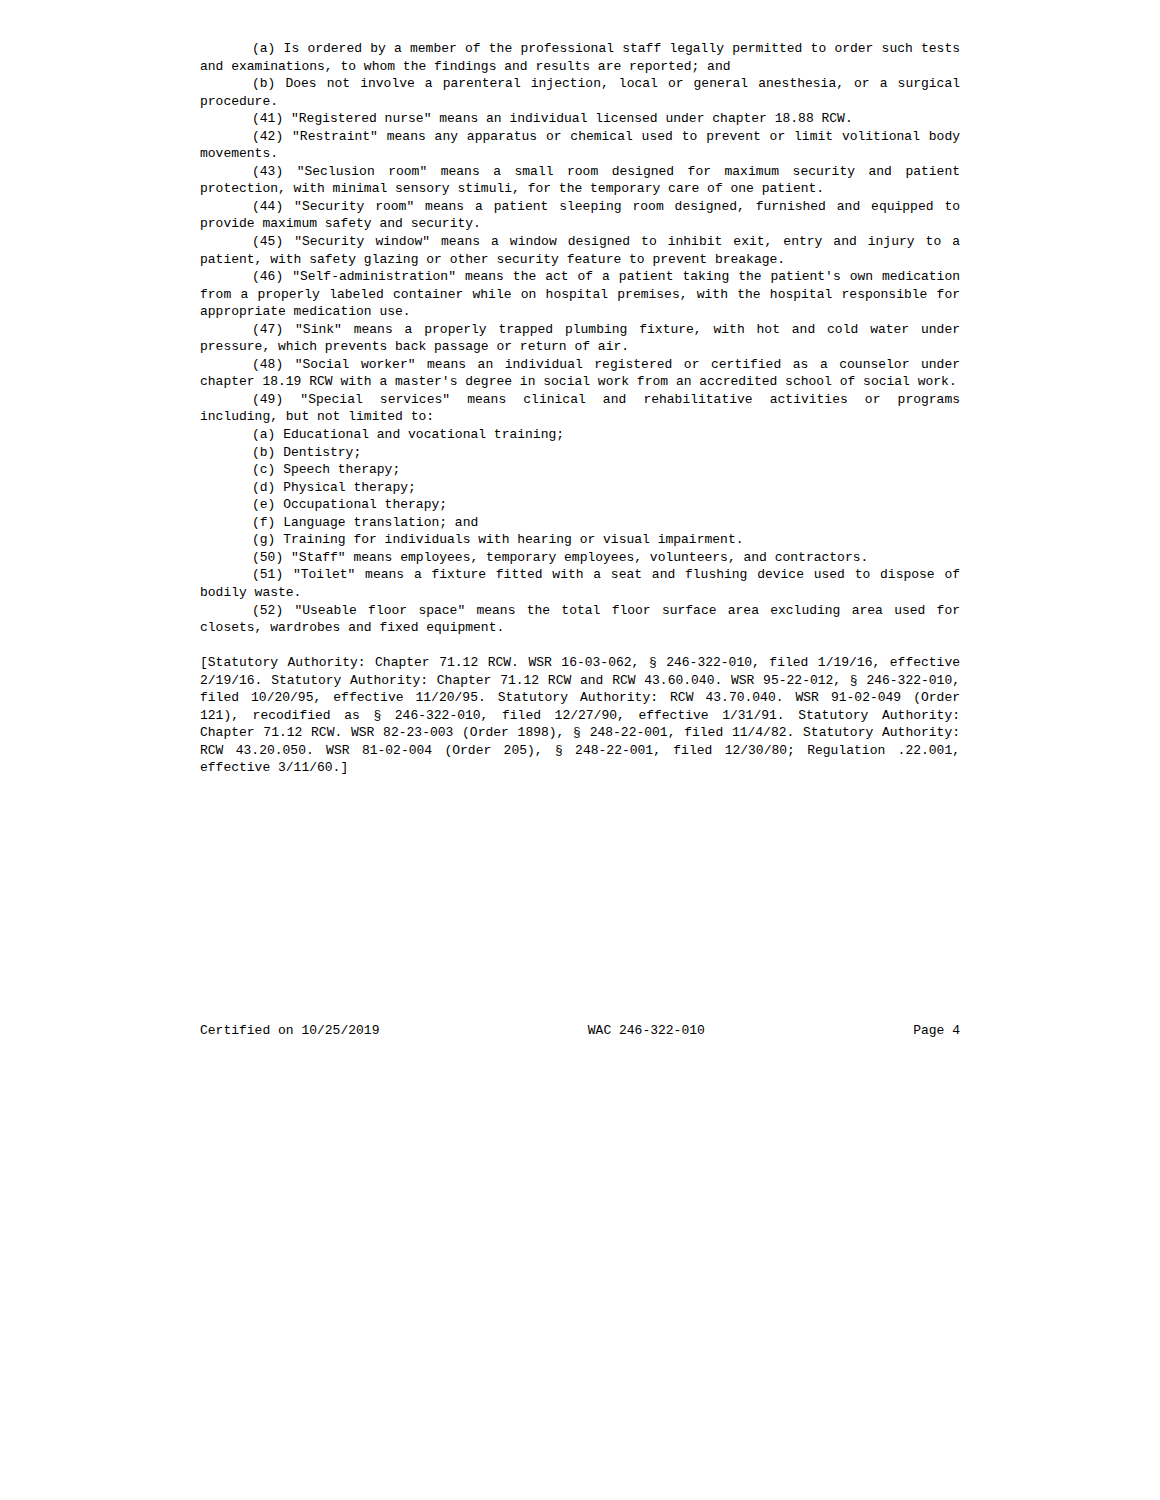(a) Is ordered by a member of the professional staff legally permitted to order such tests and examinations, to whom the findings and results are reported; and
(b) Does not involve a parenteral injection, local or general anesthesia, or a surgical procedure.
(41) "Registered nurse" means an individual licensed under chapter 18.88 RCW.
(42) "Restraint" means any apparatus or chemical used to prevent or limit volitional body movements.
(43) "Seclusion room" means a small room designed for maximum security and patient protection, with minimal sensory stimuli, for the temporary care of one patient.
(44) "Security room" means a patient sleeping room designed, furnished and equipped to provide maximum safety and security.
(45) "Security window" means a window designed to inhibit exit, entry and injury to a patient, with safety glazing or other security feature to prevent breakage.
(46) "Self-administration" means the act of a patient taking the patient's own medication from a properly labeled container while on hospital premises, with the hospital responsible for appropriate medication use.
(47) "Sink" means a properly trapped plumbing fixture, with hot and cold water under pressure, which prevents back passage or return of air.
(48) "Social worker" means an individual registered or certified as a counselor under chapter 18.19 RCW with a master's degree in social work from an accredited school of social work.
(49) "Special services" means clinical and rehabilitative activities or programs including, but not limited to:
(a) Educational and vocational training;
(b) Dentistry;
(c) Speech therapy;
(d) Physical therapy;
(e) Occupational therapy;
(f) Language translation; and
(g) Training for individuals with hearing or visual impairment.
(50) "Staff" means employees, temporary employees, volunteers, and contractors.
(51) "Toilet" means a fixture fitted with a seat and flushing device used to dispose of bodily waste.
(52) "Useable floor space" means the total floor surface area excluding area used for closets, wardrobes and fixed equipment.
[Statutory Authority: Chapter 71.12 RCW. WSR 16-03-062, § 246-322-010, filed 1/19/16, effective 2/19/16. Statutory Authority: Chapter 71.12 RCW and RCW 43.60.040. WSR 95-22-012, § 246-322-010, filed 10/20/95, effective 11/20/95. Statutory Authority: RCW 43.70.040. WSR 91-02-049 (Order 121), recodified as § 246-322-010, filed 12/27/90, effective 1/31/91. Statutory Authority: Chapter 71.12 RCW. WSR 82-23-003 (Order 1898), § 248-22-001, filed 11/4/82. Statutory Authority: RCW 43.20.050. WSR 81-02-004 (Order 205), § 248-22-001, filed 12/30/80; Regulation .22.001, effective 3/11/60.]
Certified on 10/25/2019 WAC 246-322-010 Page 4